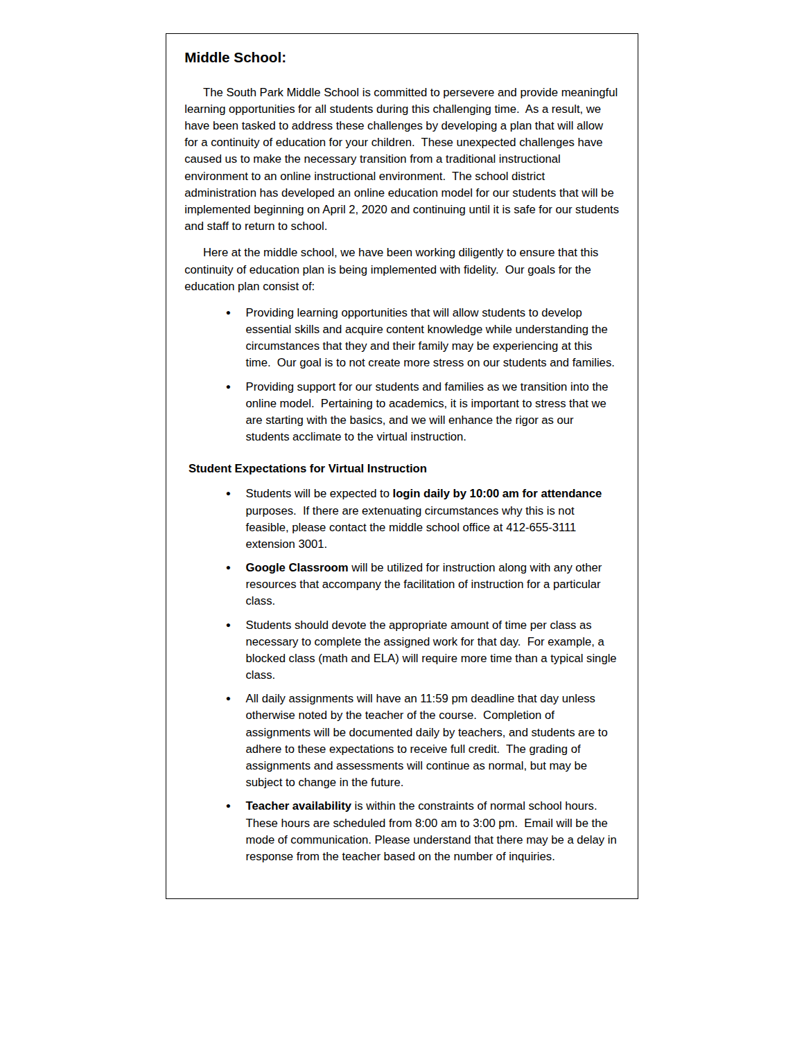Middle School:
The South Park Middle School is committed to persevere and provide meaningful learning opportunities for all students during this challenging time. As a result, we have been tasked to address these challenges by developing a plan that will allow for a continuity of education for your children. These unexpected challenges have caused us to make the necessary transition from a traditional instructional environment to an online instructional environment. The school district administration has developed an online education model for our students that will be implemented beginning on April 2, 2020 and continuing until it is safe for our students and staff to return to school.
Here at the middle school, we have been working diligently to ensure that this continuity of education plan is being implemented with fidelity. Our goals for the education plan consist of:
Providing learning opportunities that will allow students to develop essential skills and acquire content knowledge while understanding the circumstances that they and their family may be experiencing at this time. Our goal is to not create more stress on our students and families.
Providing support for our students and families as we transition into the online model. Pertaining to academics, it is important to stress that we are starting with the basics, and we will enhance the rigor as our students acclimate to the virtual instruction.
Student Expectations for Virtual Instruction
Students will be expected to login daily by 10:00 am for attendance purposes. If there are extenuating circumstances why this is not feasible, please contact the middle school office at 412-655-3111 extension 3001.
Google Classroom will be utilized for instruction along with any other resources that accompany the facilitation of instruction for a particular class.
Students should devote the appropriate amount of time per class as necessary to complete the assigned work for that day. For example, a blocked class (math and ELA) will require more time than a typical single class.
All daily assignments will have an 11:59 pm deadline that day unless otherwise noted by the teacher of the course. Completion of assignments will be documented daily by teachers, and students are to adhere to these expectations to receive full credit. The grading of assignments and assessments will continue as normal, but may be subject to change in the future.
Teacher availability is within the constraints of normal school hours. These hours are scheduled from 8:00 am to 3:00 pm. Email will be the mode of communication. Please understand that there may be a delay in response from the teacher based on the number of inquiries.